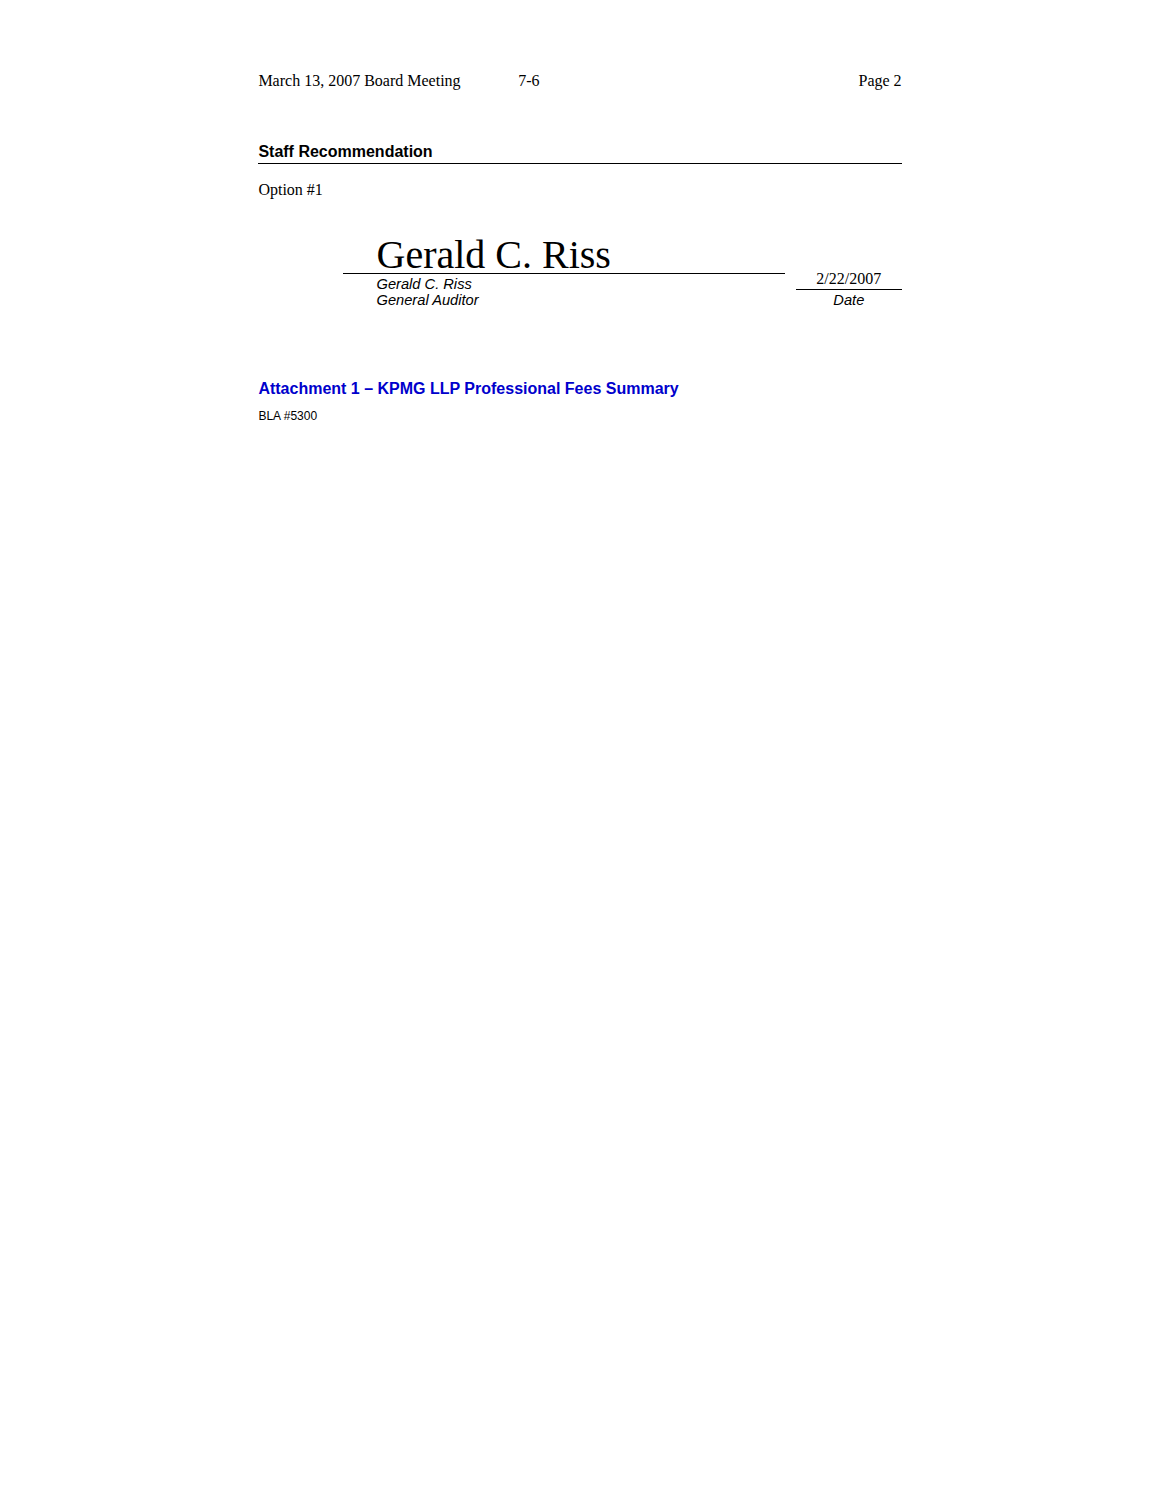March 13, 2007 Board Meeting
7-6
Page 2
Staff Recommendation
Option #1
Gerald C. Riss
Gerald C. Riss
General Auditor
2/22/2007
Date
Attachment 1 – KPMG LLP Professional Fees Summary
BLA #5300